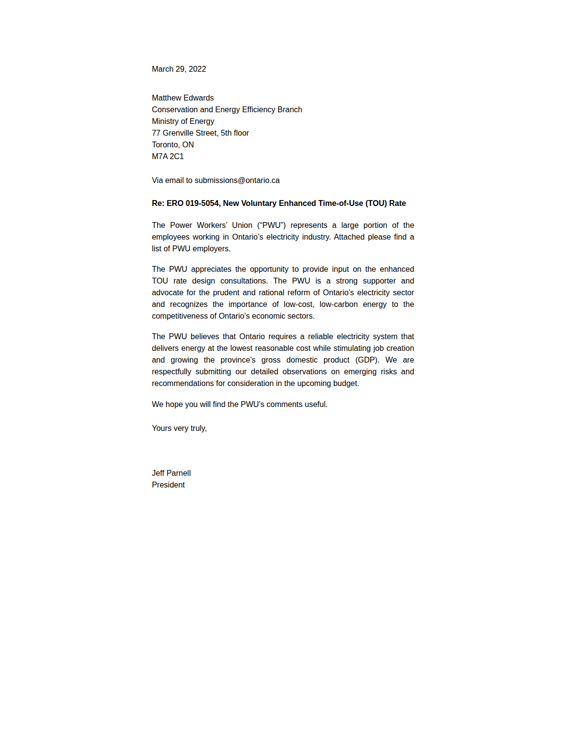March 29, 2022
Matthew Edwards
Conservation and Energy Efficiency Branch
Ministry of Energy
77 Grenville Street, 5th floor
Toronto, ON
M7A 2C1
Via email to submissions@ontario.ca
Re: ERO 019-5054, New Voluntary Enhanced Time-of-Use (TOU) Rate
The Power Workers’ Union (“PWU”) represents a large portion of the employees working in Ontario’s electricity industry. Attached please find a list of PWU employers.
The PWU appreciates the opportunity to provide input on the enhanced TOU rate design consultations. The PWU is a strong supporter and advocate for the prudent and rational reform of Ontario’s electricity sector and recognizes the importance of low-cost, low-carbon energy to the competitiveness of Ontario’s economic sectors.
The PWU believes that Ontario requires a reliable electricity system that delivers energy at the lowest reasonable cost while stimulating job creation and growing the province’s gross domestic product (GDP). We are respectfully submitting our detailed observations on emerging risks and recommendations for consideration in the upcoming budget.
We hope you will find the PWU’s comments useful.
Yours very truly,
Jeff Parnell
President